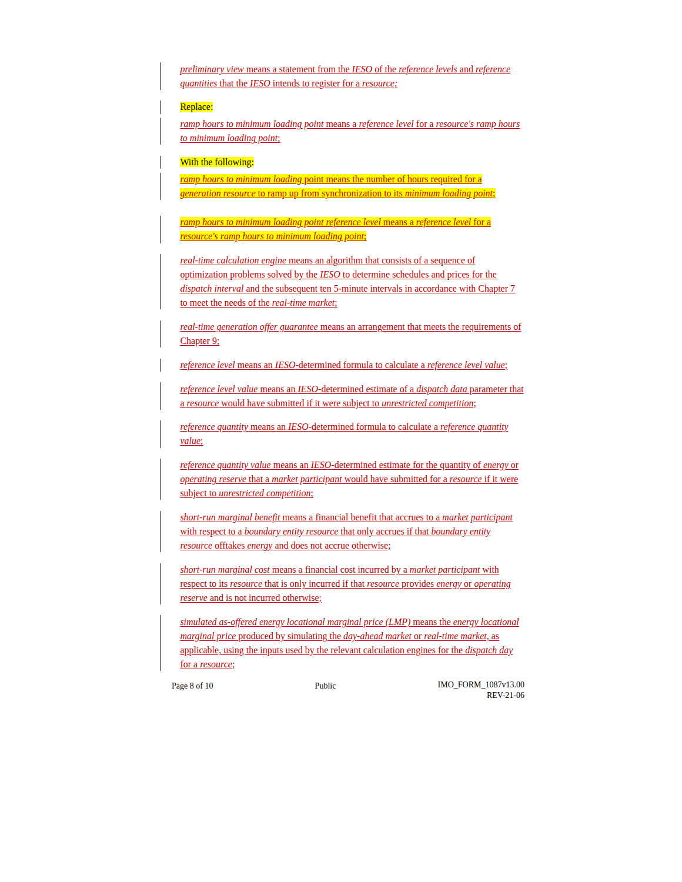preliminary view means a statement from the IESO of the reference levels and reference quantities that the IESO intends to register for a resource;
Replace:
ramp hours to minimum loading point means a reference level for a resource's ramp hours to minimum loading point;
With the following:
ramp hours to minimum loading point means the number of hours required for a generation resource to ramp up from synchronization to its minimum loading point;
ramp hours to minimum loading point reference level means a reference level for a resource's ramp hours to minimum loading point;
real-time calculation engine means an algorithm that consists of a sequence of optimization problems solved by the IESO to determine schedules and prices for the dispatch interval and the subsequent ten 5-minute intervals in accordance with Chapter 7 to meet the needs of the real-time market;
real-time generation offer guarantee means an arrangement that meets the requirements of Chapter 9;
reference level means an IESO-determined formula to calculate a reference level value;
reference level value means an IESO-determined estimate of a dispatch data parameter that a resource would have submitted if it were subject to unrestricted competition;
reference quantity means an IESO-determined formula to calculate a reference quantity value;
reference quantity value means an IESO-determined estimate for the quantity of energy or operating reserve that a market participant would have submitted for a resource if it were subject to unrestricted competition;
short-run marginal benefit means a financial benefit that accrues to a market participant with respect to a boundary entity resource that only accrues if that boundary entity resource offtakes energy and does not accrue otherwise;
short-run marginal cost means a financial cost incurred by a market participant with respect to its resource that is only incurred if that resource provides energy or operating reserve and is not incurred otherwise;
simulated as-offered energy locational marginal price (LMP) means the energy locational marginal price produced by simulating the day-ahead market or real-time market, as applicable, using the inputs used by the relevant calculation engines for the dispatch day for a resource;
Page 8 of 10
Public
IMO_FORM_1087v13.00
REV-21-06